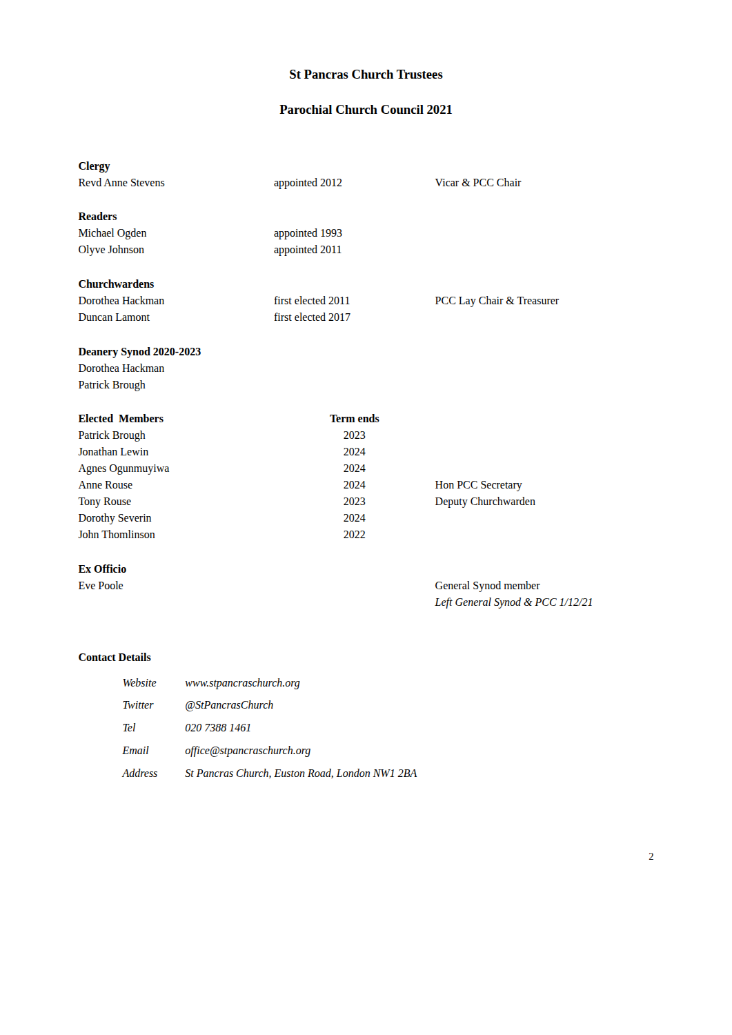St Pancras Church Trustees
Parochial Church Council 2021
Clergy
| Revd Anne Stevens | appointed 2012 | Vicar & PCC Chair |
Readers
| Michael Ogden | appointed 1993 | |
| Olyve Johnson | appointed 2011 | |
Churchwardens
| Dorothea Hackman | first elected 2011 | PCC Lay Chair & Treasurer |
| Duncan Lamont | first elected 2017 | |
Deanery Synod 2020-2023
| Dorothea Hackman |
| Patrick Brough |
| Elected Members | Term ends | |
| Patrick Brough | 2023 | |
| Jonathan Lewin | 2024 | |
| Agnes Ogunmuyiwa | 2024 | |
| Anne Rouse | 2024 | Hon PCC Secretary |
| Tony Rouse | 2023 | Deputy Churchwarden |
| Dorothy Severin | 2024 | |
| John Thomlinson | 2022 | |
Ex Officio
| Eve Poole | | General Synod member Left General Synod & PCC 1/12/21 |
Contact Details
| Website | www.stpancraschurch.org |
| Twitter | @StPancrasChurch |
| Tel | 020 7388 1461 |
| Email | office@stpancraschurch.org |
| Address | St Pancras Church, Euston Road, London NW1 2BA |
2